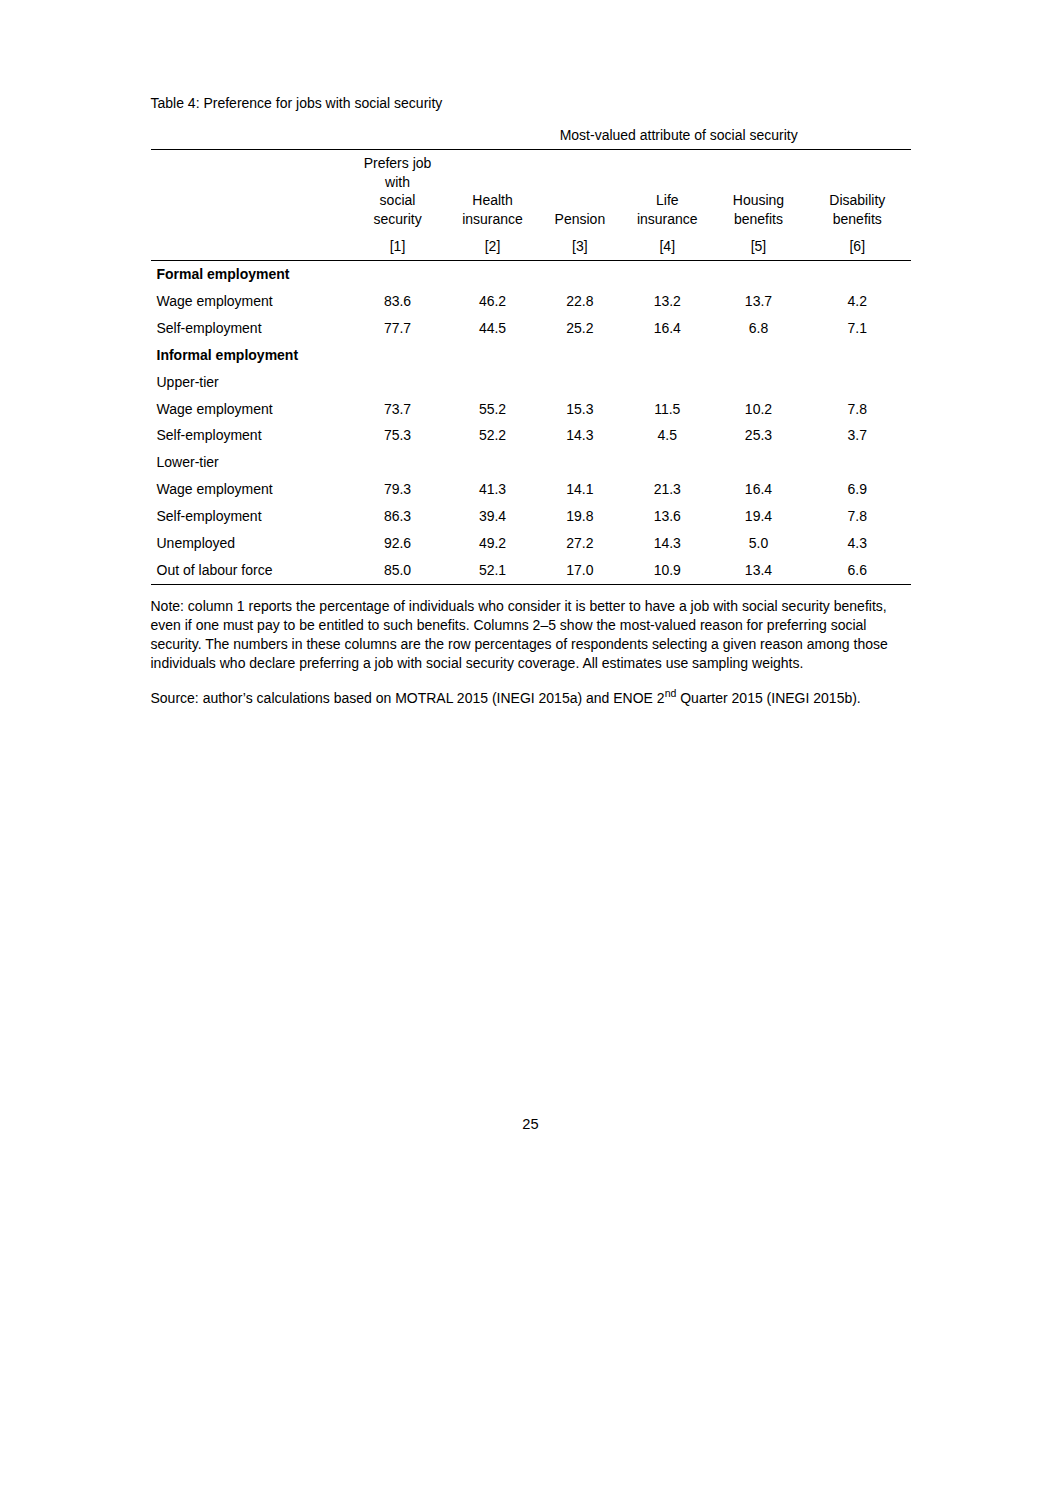Table 4: Preference for jobs with social security
| | | Most-valued attribute of social security |
| --- | --- | --- |
| | Prefers job with social security | Health insurance | Pension | Life insurance | Housing benefits | Disability benefits |
| | [1] | [2] | [3] | [4] | [5] | [6] |
| Formal employment | | | | | | |
| Wage employment | 83.6 | 46.2 | 22.8 | 13.2 | 13.7 | 4.2 |
| Self-employment | 77.7 | 44.5 | 25.2 | 16.4 | 6.8 | 7.1 |
| Informal employment | | | | | | |
| Upper-tier | | | | | | |
| Wage employment | 73.7 | 55.2 | 15.3 | 11.5 | 10.2 | 7.8 |
| Self-employment | 75.3 | 52.2 | 14.3 | 4.5 | 25.3 | 3.7 |
| Lower-tier | | | | | | |
| Wage employment | 79.3 | 41.3 | 14.1 | 21.3 | 16.4 | 6.9 |
| Self-employment | 86.3 | 39.4 | 19.8 | 13.6 | 19.4 | 7.8 |
| Unemployed | 92.6 | 49.2 | 27.2 | 14.3 | 5.0 | 4.3 |
| Out of labour force | 85.0 | 52.1 | 17.0 | 10.9 | 13.4 | 6.6 |
Note: column 1 reports the percentage of individuals who consider it is better to have a job with social security benefits, even if one must pay to be entitled to such benefits. Columns 2–5 show the most-valued reason for preferring social security. The numbers in these columns are the row percentages of respondents selecting a given reason among those individuals who declare preferring a job with social security coverage. All estimates use sampling weights.
Source: author’s calculations based on MOTRAL 2015 (INEGI 2015a) and ENOE 2nd Quarter 2015 (INEGI 2015b).
25